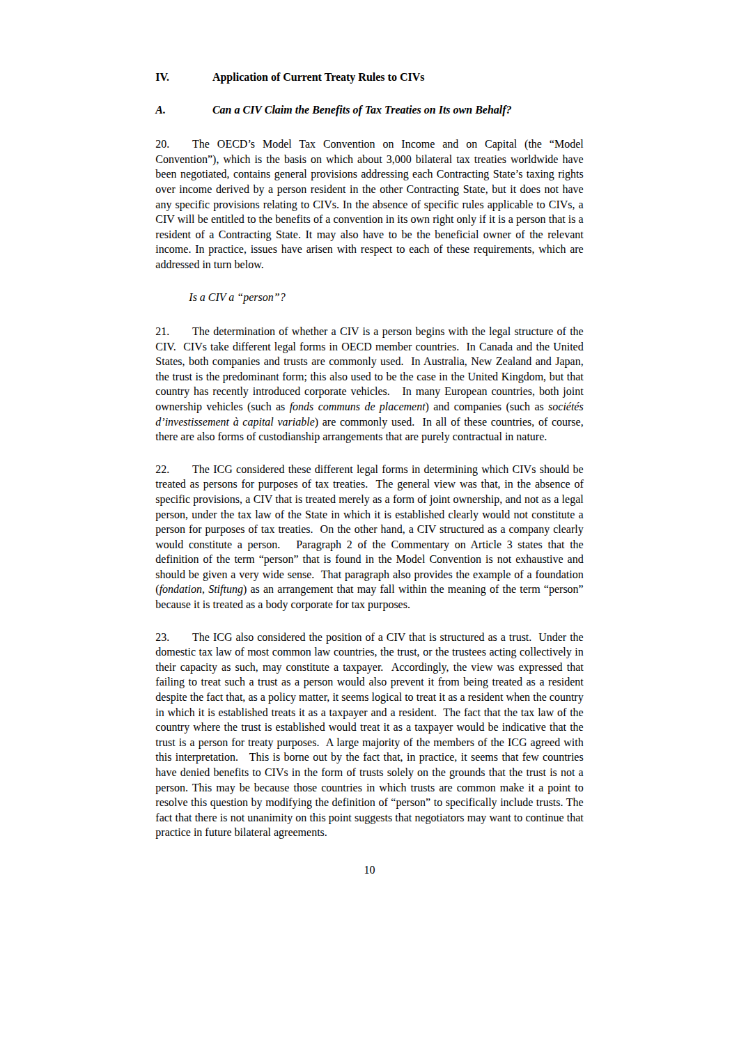IV. Application of Current Treaty Rules to CIVs
A. Can a CIV Claim the Benefits of Tax Treaties on Its own Behalf?
20. The OECD’s Model Tax Convention on Income and on Capital (the “Model Convention”), which is the basis on which about 3,000 bilateral tax treaties worldwide have been negotiated, contains general provisions addressing each Contracting State’s taxing rights over income derived by a person resident in the other Contracting State, but it does not have any specific provisions relating to CIVs. In the absence of specific rules applicable to CIVs, a CIV will be entitled to the benefits of a convention in its own right only if it is a person that is a resident of a Contracting State. It may also have to be the beneficial owner of the relevant income. In practice, issues have arisen with respect to each of these requirements, which are addressed in turn below.
Is a CIV a “person”?
21. The determination of whether a CIV is a person begins with the legal structure of the CIV. CIVs take different legal forms in OECD member countries. In Canada and the United States, both companies and trusts are commonly used. In Australia, New Zealand and Japan, the trust is the predominant form; this also used to be the case in the United Kingdom, but that country has recently introduced corporate vehicles. In many European countries, both joint ownership vehicles (such as fonds communs de placement) and companies (such as sociétés d’investissement à capital variable) are commonly used. In all of these countries, of course, there are also forms of custodianship arrangements that are purely contractual in nature.
22. The ICG considered these different legal forms in determining which CIVs should be treated as persons for purposes of tax treaties. The general view was that, in the absence of specific provisions, a CIV that is treated merely as a form of joint ownership, and not as a legal person, under the tax law of the State in which it is established clearly would not constitute a person for purposes of tax treaties. On the other hand, a CIV structured as a company clearly would constitute a person. Paragraph 2 of the Commentary on Article 3 states that the definition of the term “person” that is found in the Model Convention is not exhaustive and should be given a very wide sense. That paragraph also provides the example of a foundation (fondation, Stiftung) as an arrangement that may fall within the meaning of the term “person” because it is treated as a body corporate for tax purposes.
23. The ICG also considered the position of a CIV that is structured as a trust. Under the domestic tax law of most common law countries, the trust, or the trustees acting collectively in their capacity as such, may constitute a taxpayer. Accordingly, the view was expressed that failing to treat such a trust as a person would also prevent it from being treated as a resident despite the fact that, as a policy matter, it seems logical to treat it as a resident when the country in which it is established treats it as a taxpayer and a resident. The fact that the tax law of the country where the trust is established would treat it as a taxpayer would be indicative that the trust is a person for treaty purposes. A large majority of the members of the ICG agreed with this interpretation. This is borne out by the fact that, in practice, it seems that few countries have denied benefits to CIVs in the form of trusts solely on the grounds that the trust is not a person. This may be because those countries in which trusts are common make it a point to resolve this question by modifying the definition of “person” to specifically include trusts. The fact that there is not unanimity on this point suggests that negotiators may want to continue that practice in future bilateral agreements.
10